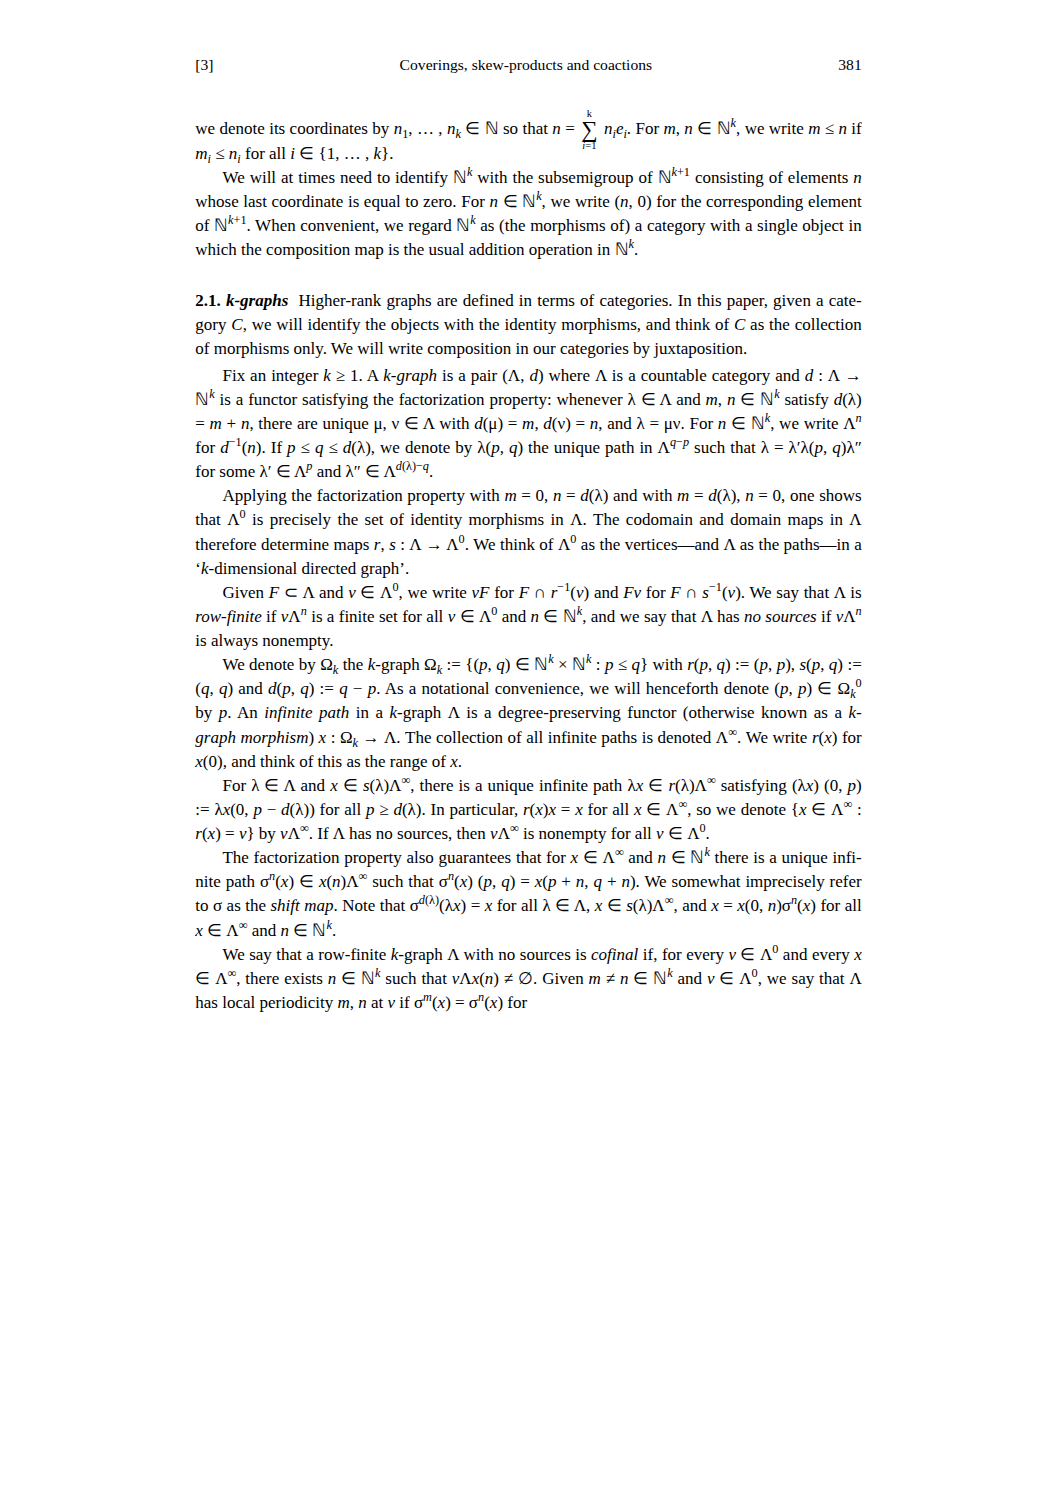[3] Coverings, skew-products and coactions 381
we denote its coordinates by n1, … , nk ∈ ℕ so that n = k∑i=1 niei. For m, n ∈ ℕk, we write m ≤ n if mi ≤ ni for all i ∈ {1, … , k}.
We will at times need to identify ℕk with the subsemigroup of ℕk+1 consisting of elements n whose last coordinate is equal to zero. For n ∈ ℕk, we write (n, 0) for the corresponding element of ℕk+1. When convenient, we regard ℕk as (the morphisms of) a category with a single object in which the composition map is the usual addition operation in ℕk.
2.1. k-graphs Higher-rank graphs are defined in terms of categories. In this paper, given a category C, we will identify the objects with the identity morphisms, and think of C as the collection of morphisms only. We will write composition in our categories by juxtaposition.
Fix an integer k ≥ 1. A k-graph is a pair (Λ, d) where Λ is a countable category and d : Λ → ℕk is a functor satisfying the factorization property: whenever λ ∈ Λ and m, n ∈ ℕk satisfy d(λ) = m + n, there are unique μ, ν ∈ Λ with d(μ) = m, d(ν) = n, and λ = μν. For n ∈ ℕk, we write Λn for d−1(n). If p ≤ q ≤ d(λ), we denote by λ(p, q) the unique path in Λq−p such that λ = λ′λ(p, q)λ″ for some λ′ ∈ Λp and λ″ ∈ Λd(λ)−q.
Applying the factorization property with m = 0, n = d(λ) and with m = d(λ), n = 0, one shows that Λ0 is precisely the set of identity morphisms in Λ. The codomain and domain maps in Λ therefore determine maps r, s : Λ → Λ0. We think of Λ0 as the vertices—and Λ as the paths—in a ‘k-dimensional directed graph’.
Given F ⊂ Λ and v ∈ Λ0, we write vF for F ∩ r−1(v) and Fv for F ∩ s−1(v). We say that Λ is row-finite if v Λn is a finite set for all v ∈ Λ0 and n ∈ ℕk, and we say that Λ has no sources if v Λn is always nonempty.
We denote by Ωk the k-graph Ωk := {(p, q) ∈ ℕk × ℕk : p ≤ q} with r(p, q) := (p, p), s(p, q) := (q, q) and d(p, q) := q − p. As a notational convenience, we will henceforth denote (p, p) ∈ Ωk0 by p. An infinite path in a k-graph Λ is a degree-preserving functor (otherwise known as a k-graph morphism) x : Ωk → Λ. The collection of all infinite paths is denoted Λ∞. We write r(x) for x(0), and think of this as the range of x.
For λ ∈ Λ and x ∈ s(λ)Λ∞, there is a unique infinite path λx ∈ r(λ)Λ∞ satisfying (λx) (0, p) := λx(0, p − d(λ)) for all p ≥ d(λ). In particular, r(x)x = x for all x ∈ Λ∞, so we denote {x ∈ Λ∞ : r(x) = v} by v Λ∞. If Λ has no sources, then v Λ∞ is nonempty for all v ∈ Λ0.
The factorization property also guarantees that for x ∈ Λ∞ and n ∈ ℕk there is a unique infinite path σn(x) ∈ x(n)Λ∞ such that σn(x) (p, q) = x(p + n, q + n). We somewhat imprecisely refer to σ as the shift map. Note that σd(λ)(λx) = x for all λ ∈ Λ, x ∈ s(λ)Λ∞, and x = x(0, n)σn(x) for all x ∈ Λ∞ and n ∈ ℕk.
We say that a row-finite k-graph Λ with no sources is cofinal if, for every v ∈ Λ0 and every x ∈ Λ∞, there exists n ∈ ℕk such that v Λx(n) ≠ ∅. Given m ≠ n ∈ ℕk and v ∈ Λ0, we say that Λ has local periodicity m, n at v if σm(x) = σn(x) for